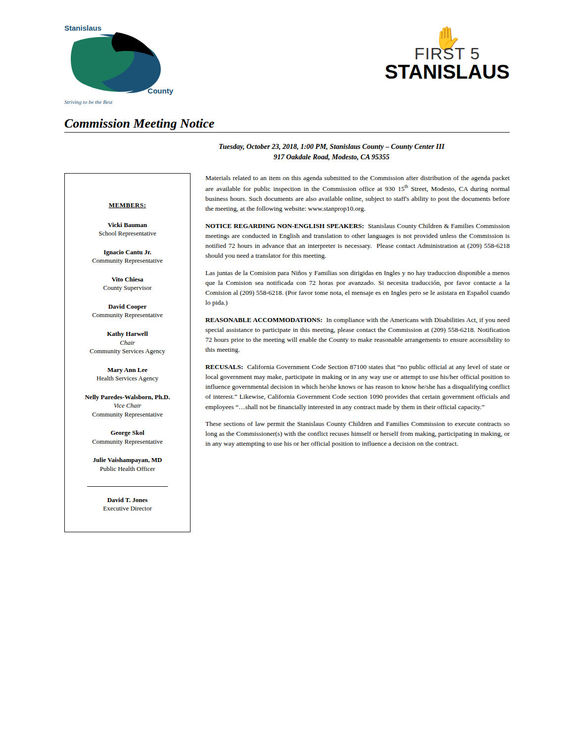Stanislaus
County
Striving to be the Best
✋
FIRST 5
STANISLAUS
Commission Meeting Notice
Tuesday, October 23, 2018, 1:00 PM, Stanislaus County – County Center III
917 Oakdale Road, Modesto, CA 95355
MEMBERS:
Vicki Bauman
School Representative
Ignacio Cantu Jr.
Community Representative
Vito Chiesa
County Supervisor
David Cooper
Community Representative
Kathy Harwell
Chair
Community Services Agency
Mary Ann Lee
Health Services Agency
Nelly Paredes-Walsborn, Ph.D.
Vice Chair
Community Representative
George Skol
Community Representative
Julie Vaishampayan, MD
Public Health Officer
David T. Jones
Executive Director
Materials related to an item on this agenda submitted to the Commission after distribution of the agenda packet are available for public inspection in the Commission office at 930 15th Street, Modesto, CA during normal business hours. Such documents are also available online, subject to staff's ability to post the documents before the meeting, at the following website: www.stanprop10.org.
NOTICE REGARDING NON-ENGLISH SPEAKERS: Stanislaus County Children & Families Commission meetings are conducted in English and translation to other languages is not provided unless the Commission is notified 72 hours in advance that an interpreter is necessary. Please contact Administration at (209) 558-6218 should you need a translator for this meeting.
Las juntas de la Comision para Niños y Familias son dirigidas en Ingles y no hay traduccion disponible a menos que la Comision sea notificada con 72 horas por avanzado. Si necesita traducción, por favor contacte a la Comision al (209) 558-6218. (Por favor tome nota, el mensaje es en Ingles pero se le asistara en Español cuando lo pida.)
REASONABLE ACCOMMODATIONS: In compliance with the Americans with Disabilities Act, if you need special assistance to participate in this meeting, please contact the Commission at (209) 558-6218. Notification 72 hours prior to the meeting will enable the County to make reasonable arrangements to ensure accessibility to this meeting.
RECUSALS: California Government Code Section 87100 states that “no public official at any level of state or local government may make, participate in making or in any way use or attempt to use his/her official position to influence governmental decision in which he/she knows or has reason to know he/she has a disqualifying conflict of interest.” Likewise, California Government Code section 1090 provides that certain government officials and employees “…shall not be financially interested in any contract made by them in their official capacity.”
These sections of law permit the Stanislaus County Children and Families Commission to execute contracts so long as the Commissioner(s) with the conflict recuses himself or herself from making, participating in making, or in any way attempting to use his or her official position to influence a decision on the contract.